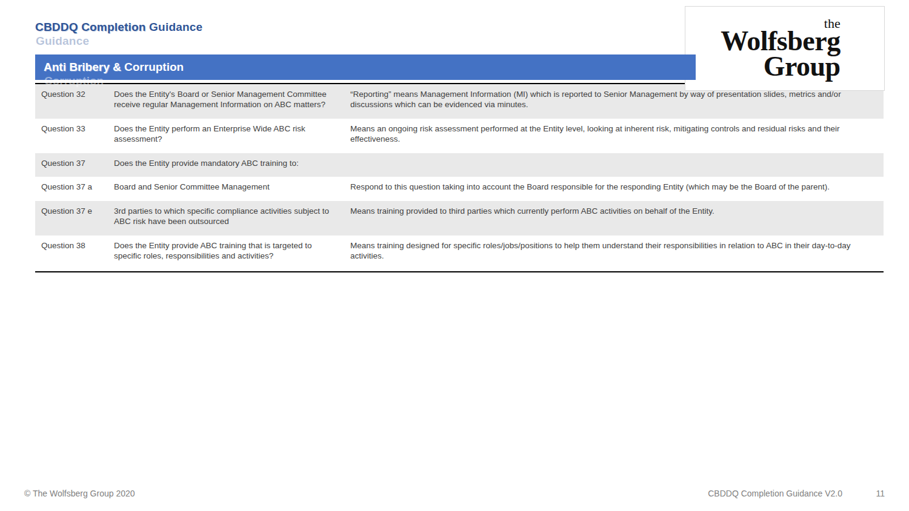CBDDQ Completion Guidance
the Wolfsberg Group
Anti Bribery & Corruption
| Question 32 | Does the Entity's Board or Senior Management Committee receive regular Management Information on ABC matters? | “Reporting” means Management Information (MI) which is reported to Senior Management by way of presentation slides, metrics and/or discussions which can be evidenced via minutes. |
| Question 33 | Does the Entity perform an Enterprise Wide ABC risk assessment? | Means an ongoing risk assessment performed at the Entity level, looking at inherent risk, mitigating controls and residual risks and their effectiveness. |
| Question 37 | Does the Entity provide mandatory ABC training to: | |
| Question 37 a | Board and Senior Committee Management | Respond to this question taking into account the Board responsible for the responding Entity (which may be the Board of the parent). |
| Question 37 e | 3rd parties to which specific compliance activities subject to ABC risk have been outsourced | Means training provided to third parties which currently perform ABC activities on behalf of the Entity. |
| Question 38 | Does the Entity provide ABC training that is targeted to specific roles, responsibilities and activities? | Means training designed for specific roles/jobs/positions to help them understand their responsibilities in relation to ABC in their day-to-day activities. |
© The Wolfsberg Group 2020
CBDDQ Completion Guidance V2.0
11